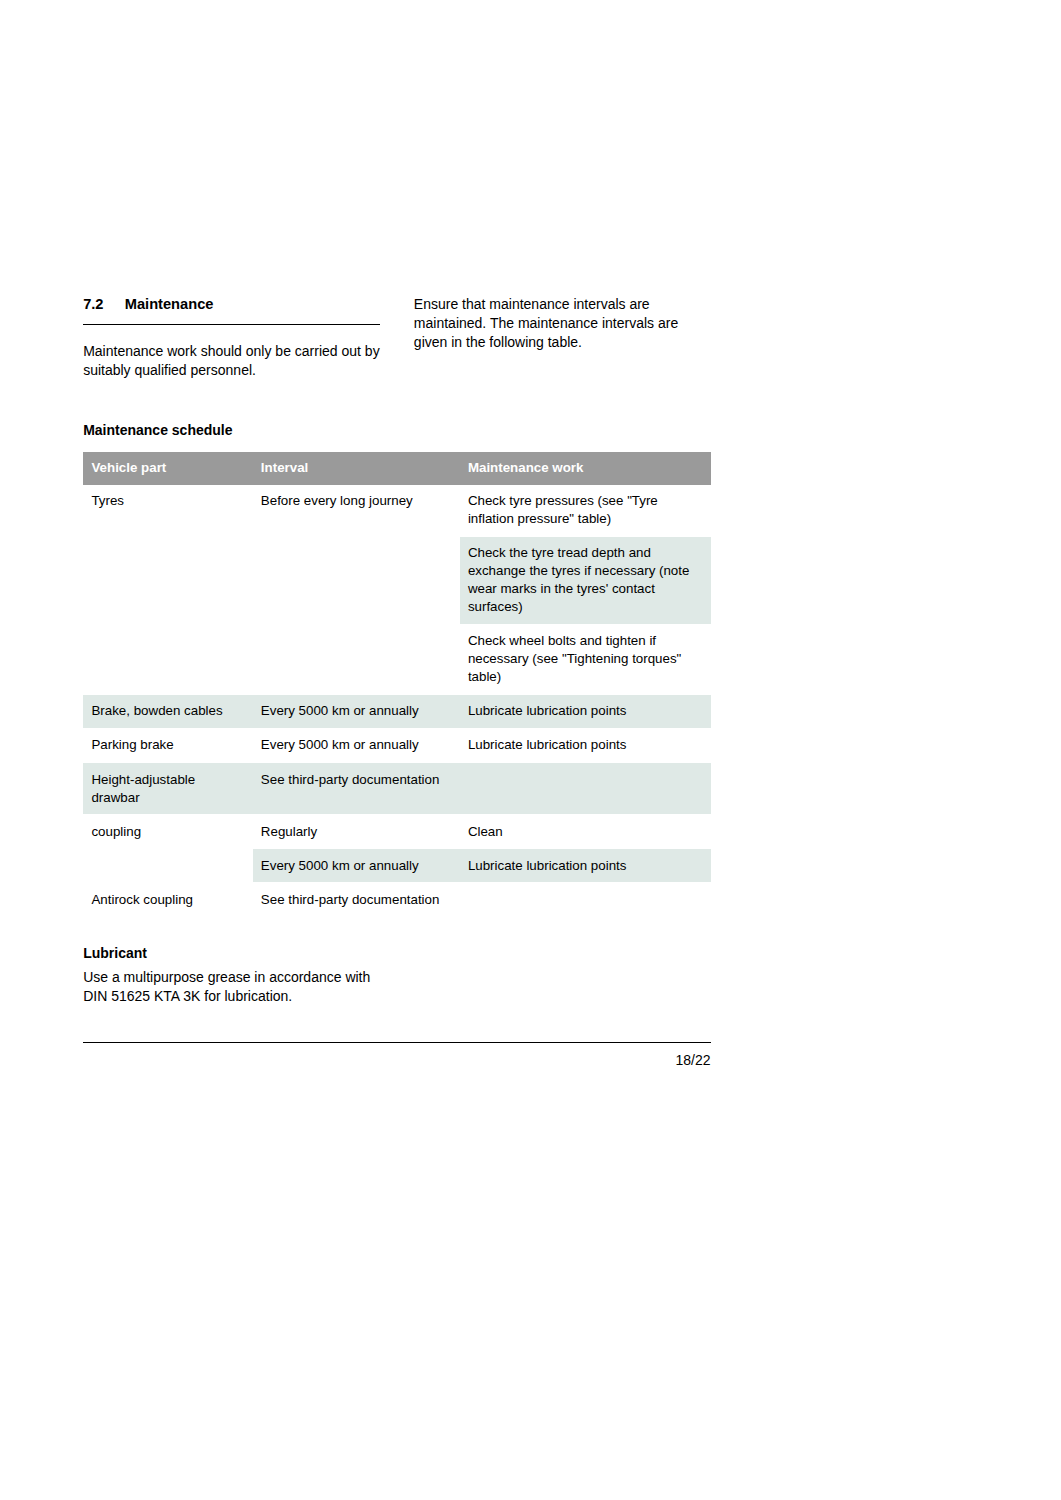7.2 Maintenance
Maintenance work should only be carried out by suitably qualified personnel.
Ensure that maintenance intervals are maintained. The maintenance intervals are given in the following table.
Maintenance schedule
| Vehicle part | Interval | Maintenance work |
| --- | --- | --- |
| Tyres | Before every long journey | Check tyre pressures (see "Tyre inflation pressure" table) |
| Check the tyre tread depth and exchange the tyres if necessary (note wear marks in the tyres' contact surfaces) |
| Check wheel bolts and tighten if necessary (see "Tightening torques" table) |
| Brake, bowden cables | Every 5000 km or annually | Lubricate lubrication points |
| Parking brake | Every 5000 km or annually | Lubricate lubrication points |
| Height-adjustable drawbar | See third-party documentation |
| coupling | Regularly | Clean |
| Every 5000 km or annually | Lubricate lubrication points |
| Antirock coupling | See third-party documentation |
Lubricant
Use a multipurpose grease in accordance with DIN 51625 KTA 3K for lubrication.
18/22